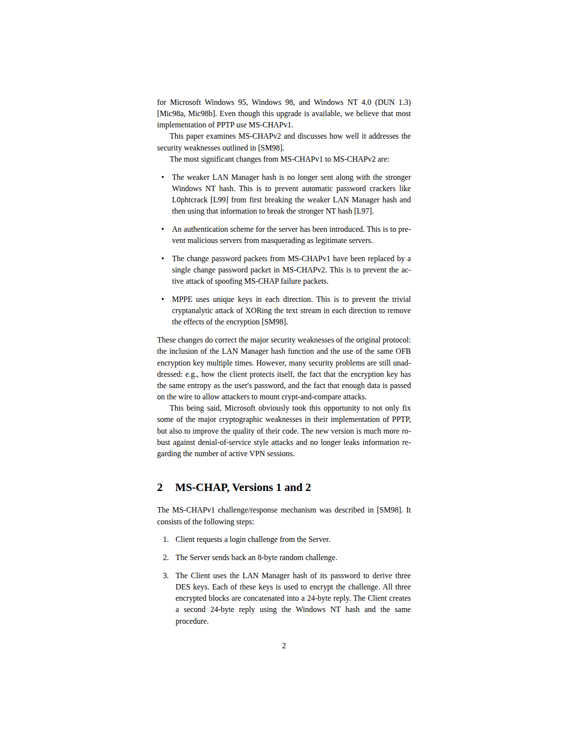for Microsoft Windows 95, Windows 98, and Windows NT 4.0 (DUN 1.3) [Mic98a, Mic98b]. Even though this upgrade is available, we believe that most implementation of PPTP use MS-CHAPv1.
This paper examines MS-CHAPv2 and discusses how well it addresses the security weaknesses outlined in [SM98].
The most significant changes from MS-CHAPv1 to MS-CHAPv2 are:
The weaker LAN Manager hash is no longer sent along with the stronger Windows NT hash. This is to prevent automatic password crackers like L0phtcrack [L99] from first breaking the weaker LAN Manager hash and then using that information to break the stronger NT hash [L97].
An authentication scheme for the server has been introduced. This is to prevent malicious servers from masquerading as legitimate servers.
The change password packets from MS-CHAPv1 have been replaced by a single change password packet in MS-CHAPv2. This is to prevent the active attack of spoofing MS-CHAP failure packets.
MPPE uses unique keys in each direction. This is to prevent the trivial cryptanalytic attack of XORing the text stream in each direction to remove the effects of the encryption [SM98].
These changes do correct the major security weaknesses of the original protocol: the inclusion of the LAN Manager hash function and the use of the same OFB encryption key multiple times. However, many security problems are still unaddressed: e.g., how the client protects itself, the fact that the encryption key has the same entropy as the user's password, and the fact that enough data is passed on the wire to allow attackers to mount crypt-and-compare attacks.
This being said, Microsoft obviously took this opportunity to not only fix some of the major cryptographic weaknesses in their implementation of PPTP, but also to improve the quality of their code. The new version is much more robust against denial-of-service style attacks and no longer leaks information regarding the number of active VPN sessions.
2 MS-CHAP, Versions 1 and 2
The MS-CHAPv1 challenge/response mechanism was described in [SM98]. It consists of the following steps:
Client requests a login challenge from the Server.
The Server sends back an 8-byte random challenge.
The Client uses the LAN Manager hash of its password to derive three DES keys. Each of these keys is used to encrypt the challenge. All three encrypted blocks are concatenated into a 24-byte reply. The Client creates a second 24-byte reply using the Windows NT hash and the same procedure.
2